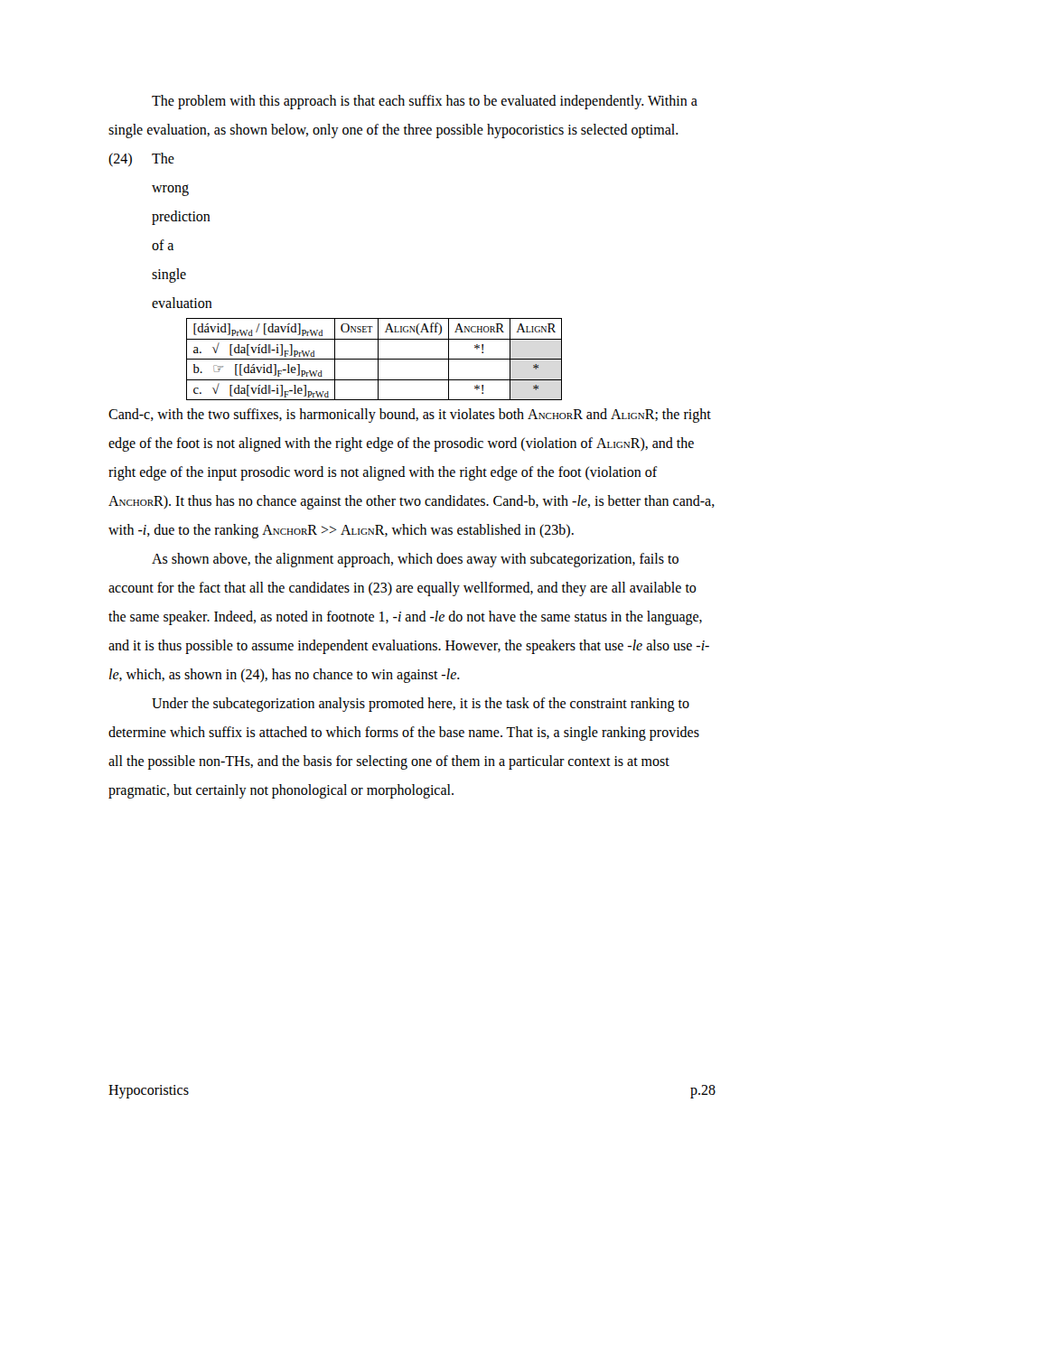The problem with this approach is that each suffix has to be evaluated independently. Within a single evaluation, as shown below, only one of the three possible hypocoristics is selected optimal.
(24) The wrong prediction of a single evaluation
| [dávid] PrWd / [davíd] PrWd | Onset | Align (Aff) | Anchor R | Align R |
| a. √ [da[vídǁ-i] F ] PrWd | | | *! | |
| b. ☞ [[dávid] F -le] PrWd | | | | * |
| c. √ [da[vídǁ-i] F -le] PrWd | | | *! | * |
Cand-c, with the two suffixes, is harmonically bound, as it violates both Anchor R and Align R; the right edge of the foot is not aligned with the right edge of the prosodic word (violation of Align R), and the right edge of the input prosodic word is not aligned with the right edge of the foot (violation of Anchor R). It thus has no chance against the other two candidates. Cand-b, with -le, is better than cand-a, with -i, due to the ranking Anchor R >> Align R, which was established in (23b).
As shown above, the alignment approach, which does away with subcategorization, fails to account for the fact that all the candidates in (23) are equally wellformed, and they are all available to the same speaker. Indeed, as noted in footnote 1, -i and -le do not have the same status in the language, and it is thus possible to assume independent evaluations. However, the speakers that use -le also use -i-le, which, as shown in (24), has no chance to win against -le.
Under the subcategorization analysis promoted here, it is the task of the constraint ranking to determine which suffix is attached to which forms of the base name. That is, a single ranking provides all the possible non-THs, and the basis for selecting one of them in a particular context is at most pragmatic, but certainly not phonological or morphological.
Hypocoristics p.28